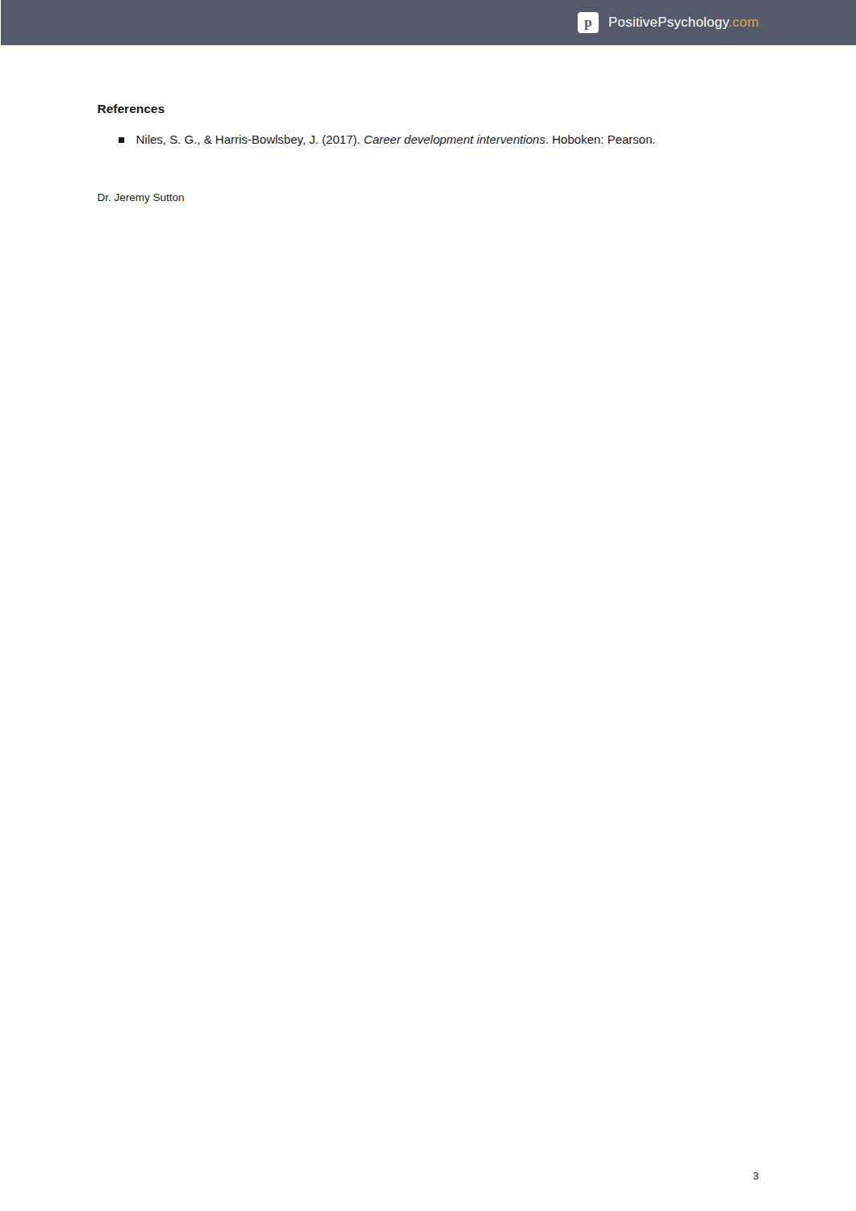p PositivePsychology.com
References
Niles, S. G., & Harris-Bowlsbey, J. (2017). Career development interventions. Hoboken: Pearson.
Dr. Jeremy Sutton
3